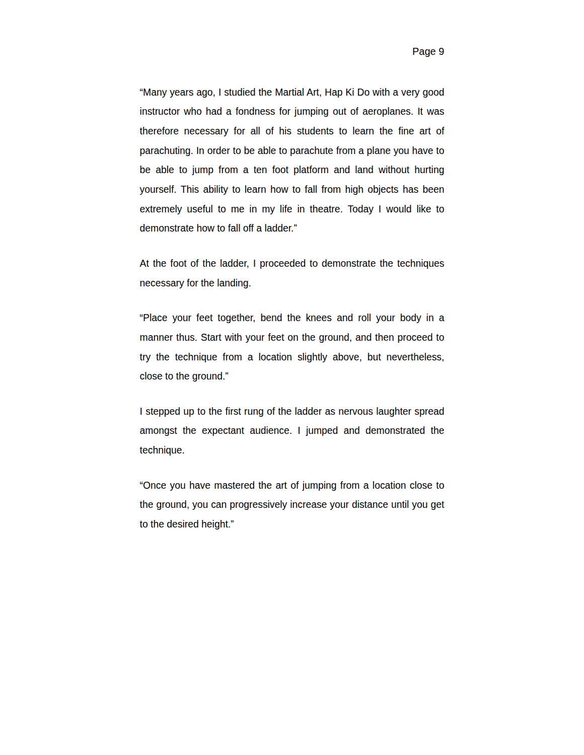Page 9
“Many years ago, I studied the Martial Art, Hap Ki Do with a very good instructor who had a fondness for jumping out of aeroplanes. It was therefore necessary for all of his students to learn the fine art of parachuting. In order to be able to parachute from a plane you have to be able to jump from a ten foot platform and land without hurting yourself. This ability to learn how to fall from high objects has been extremely useful to me in my life in theatre. Today I would like to demonstrate how to fall off a ladder.”
At the foot of the ladder, I proceeded to demonstrate the techniques necessary for the landing.
“Place your feet together, bend the knees and roll your body in a manner thus. Start with your feet on the ground, and then proceed to try the technique from a location slightly above, but nevertheless, close to the ground.”
I stepped up to the first rung of the ladder as nervous laughter spread amongst the expectant audience. I jumped and demonstrated the technique.
“Once you have mastered the art of jumping from a location close to the ground, you can progressively increase your distance until you get to the desired height.”